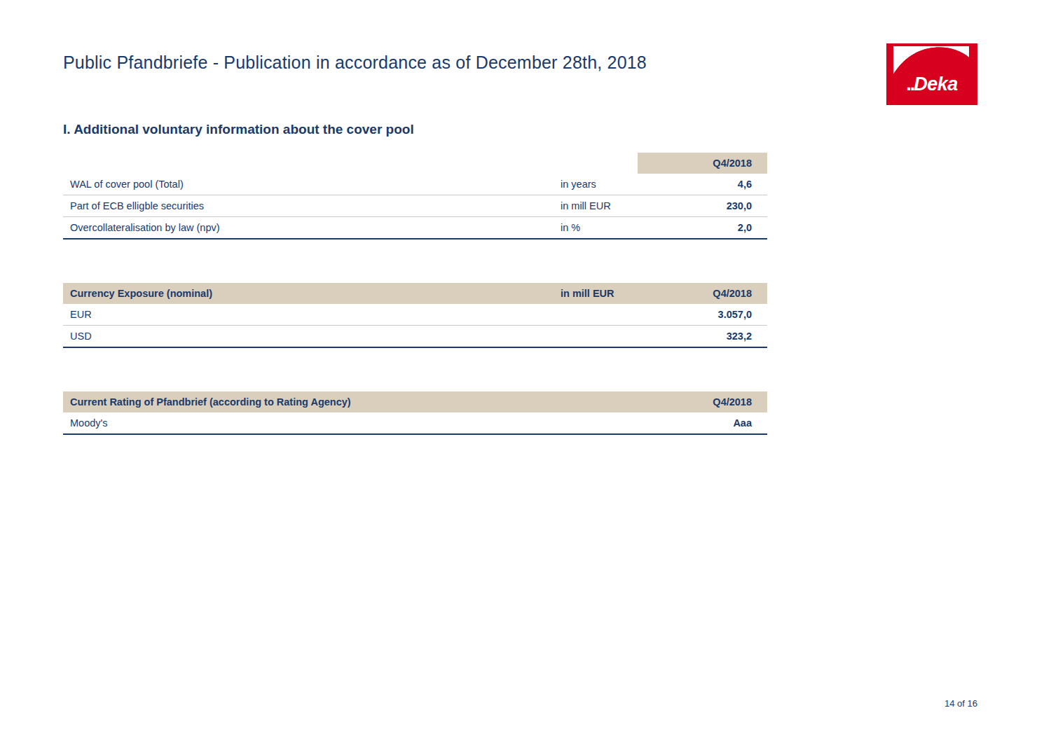Public Pfandbriefe - Publication in accordance as of December 28th, 2018
.. Deka
I. Additional voluntary information about the cover pool
| | | Q4/2018 |
| --- | --- | --- |
| WAL of cover pool (Total) | in years | 4,6 |
| Part of ECB elligble securities | in mill EUR | 230,0 |
| Overcollateralisation by law (npv) | in % | 2,0 |
| Currency Exposure (nominal) | in mill EUR | Q4/2018 |
| --- | --- | --- |
| EUR | | 3.057,0 |
| USD | | 323,2 |
| Current Rating of Pfandbrief (according to Rating Agency) | Q4/2018 |
| --- | --- |
| Moody's | Aaa |
14 of 16